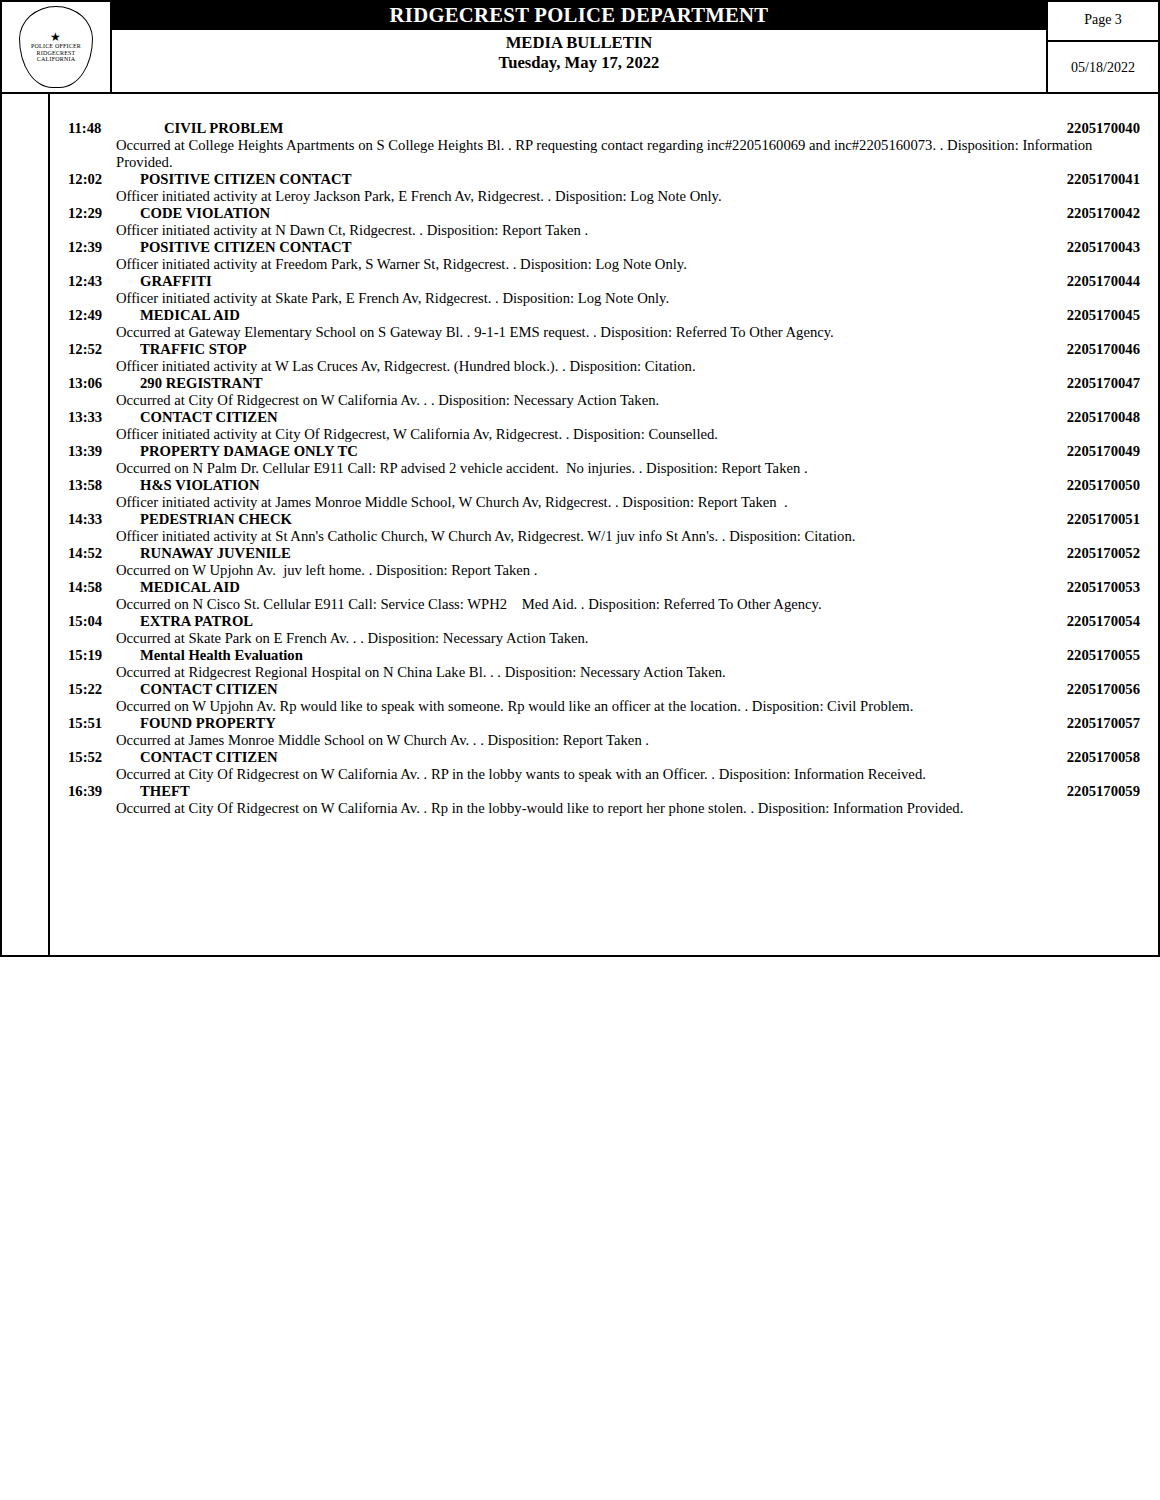★
POLICE OFFICER
RIDGECREST
CALIFORNIA
RIDGECREST POLICE DEPARTMENT
MEDIA BULLETIN
Tuesday, May 17, 2022
Page 3
05/18/2022
11:48 CIVIL PROBLEM 2205170040
Occurred at College Heights Apartments on S College Heights Bl. . RP requesting contact regarding inc#2205160069 and inc#2205160073. . Disposition: Information Provided.
12:02 POSITIVE CITIZEN CONTACT 2205170041
Officer initiated activity at Leroy Jackson Park, E French Av, Ridgecrest. . Disposition: Log Note Only.
12:29 CODE VIOLATION 2205170042
Officer initiated activity at N Dawn Ct, Ridgecrest. . Disposition: Report Taken .
12:39 POSITIVE CITIZEN CONTACT 2205170043
Officer initiated activity at Freedom Park, S Warner St, Ridgecrest. . Disposition: Log Note Only.
12:43 GRAFFITI 2205170044
Officer initiated activity at Skate Park, E French Av, Ridgecrest. . Disposition: Log Note Only.
12:49 MEDICAL AID 2205170045
Occurred at Gateway Elementary School on S Gateway Bl. . 9-1-1 EMS request. . Disposition: Referred To Other Agency.
12:52 TRAFFIC STOP 2205170046
Officer initiated activity at W Las Cruces Av, Ridgecrest. (Hundred block.). . Disposition: Citation.
13:06 290 REGISTRANT 2205170047
Occurred at City Of Ridgecrest on W California Av. . . Disposition: Necessary Action Taken.
13:33 CONTACT CITIZEN 2205170048
Officer initiated activity at City Of Ridgecrest, W California Av, Ridgecrest. . Disposition: Counselled.
13:39 PROPERTY DAMAGE ONLY TC 2205170049
Occurred on N Palm Dr. Cellular E911 Call: RP advised 2 vehicle accident. No injuries. . Disposition: Report Taken .
13:58 H&S VIOLATION 2205170050
Officer initiated activity at James Monroe Middle School, W Church Av, Ridgecrest. . Disposition: Report Taken .
14:33 PEDESTRIAN CHECK 2205170051
Officer initiated activity at St Ann's Catholic Church, W Church Av, Ridgecrest. W/1 juv info St Ann's. . Disposition: Citation.
14:52 RUNAWAY JUVENILE 2205170052
Occurred on W Upjohn Av. juv left home. . Disposition: Report Taken .
14:58 MEDICAL AID 2205170053
Occurred on N Cisco St. Cellular E911 Call: Service Class: WPH2 Med Aid. . Disposition: Referred To Other Agency.
15:04 EXTRA PATROL 2205170054
Occurred at Skate Park on E French Av. . . Disposition: Necessary Action Taken.
15:19 Mental Health Evaluation 2205170055
Occurred at Ridgecrest Regional Hospital on N China Lake Bl. . . Disposition: Necessary Action Taken.
15:22 CONTACT CITIZEN 2205170056
Occurred on W Upjohn Av. Rp would like to speak with someone. Rp would like an officer at the location. . Disposition: Civil Problem.
15:51 FOUND PROPERTY 2205170057
Occurred at James Monroe Middle School on W Church Av. . . Disposition: Report Taken .
15:52 CONTACT CITIZEN 2205170058
Occurred at City Of Ridgecrest on W California Av. . RP in the lobby wants to speak with an Officer. . Disposition: Information Received.
16:39 THEFT 2205170059
Occurred at City Of Ridgecrest on W California Av. . Rp in the lobby-would like to report her phone stolen. . Disposition: Information Provided.